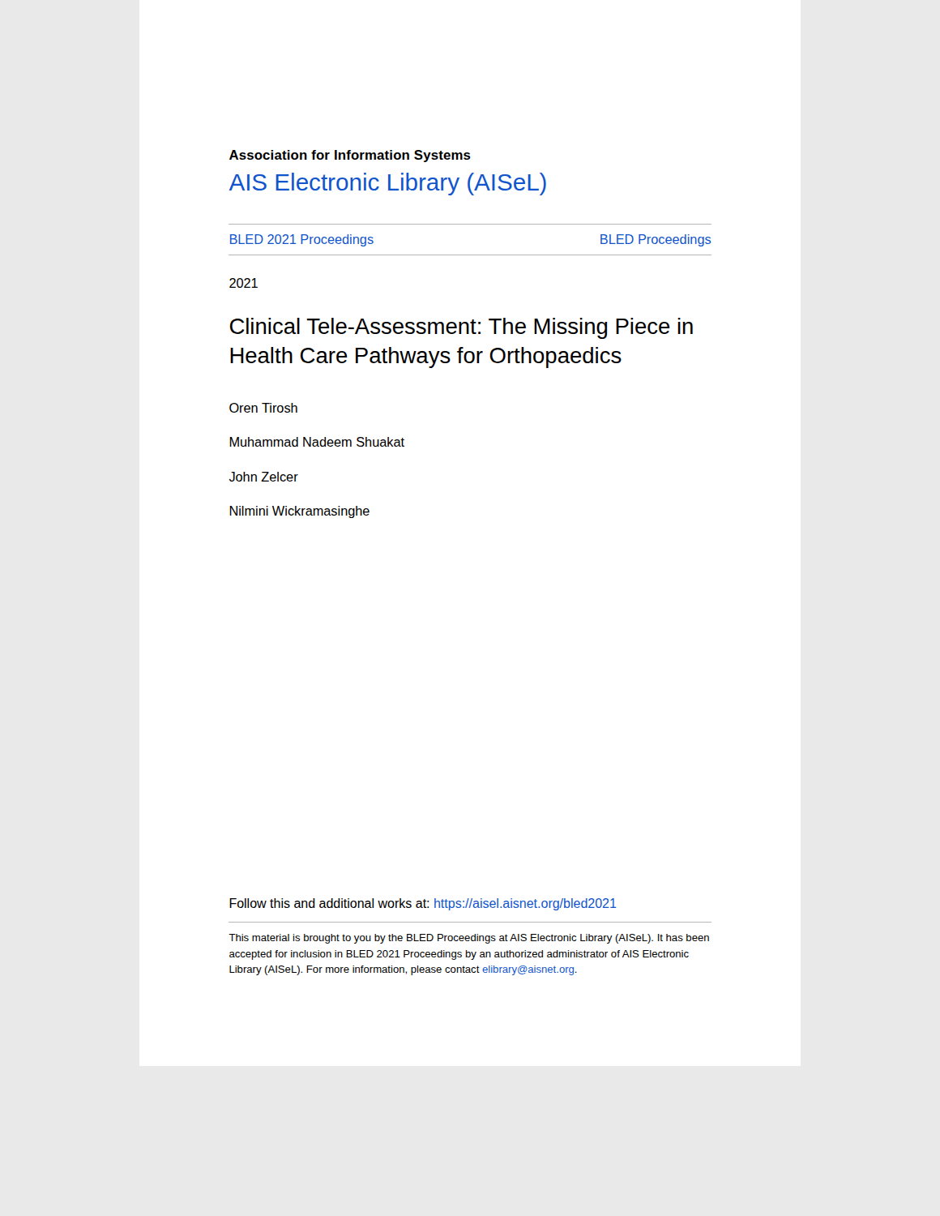Association for Information Systems
AIS Electronic Library (AISeL)
BLED 2021 Proceedings BLED Proceedings
2021
Clinical Tele-Assessment: The Missing Piece in Health Care Pathways for Orthopaedics
Oren Tirosh
Muhammad Nadeem Shuakat
John Zelcer
Nilmini Wickramasinghe
Follow this and additional works at: https://aisel.aisnet.org/bled2021
This material is brought to you by the BLED Proceedings at AIS Electronic Library (AISeL). It has been accepted for inclusion in BLED 2021 Proceedings by an authorized administrator of AIS Electronic Library (AISeL). For more information, please contact elibrary@aisnet.org.